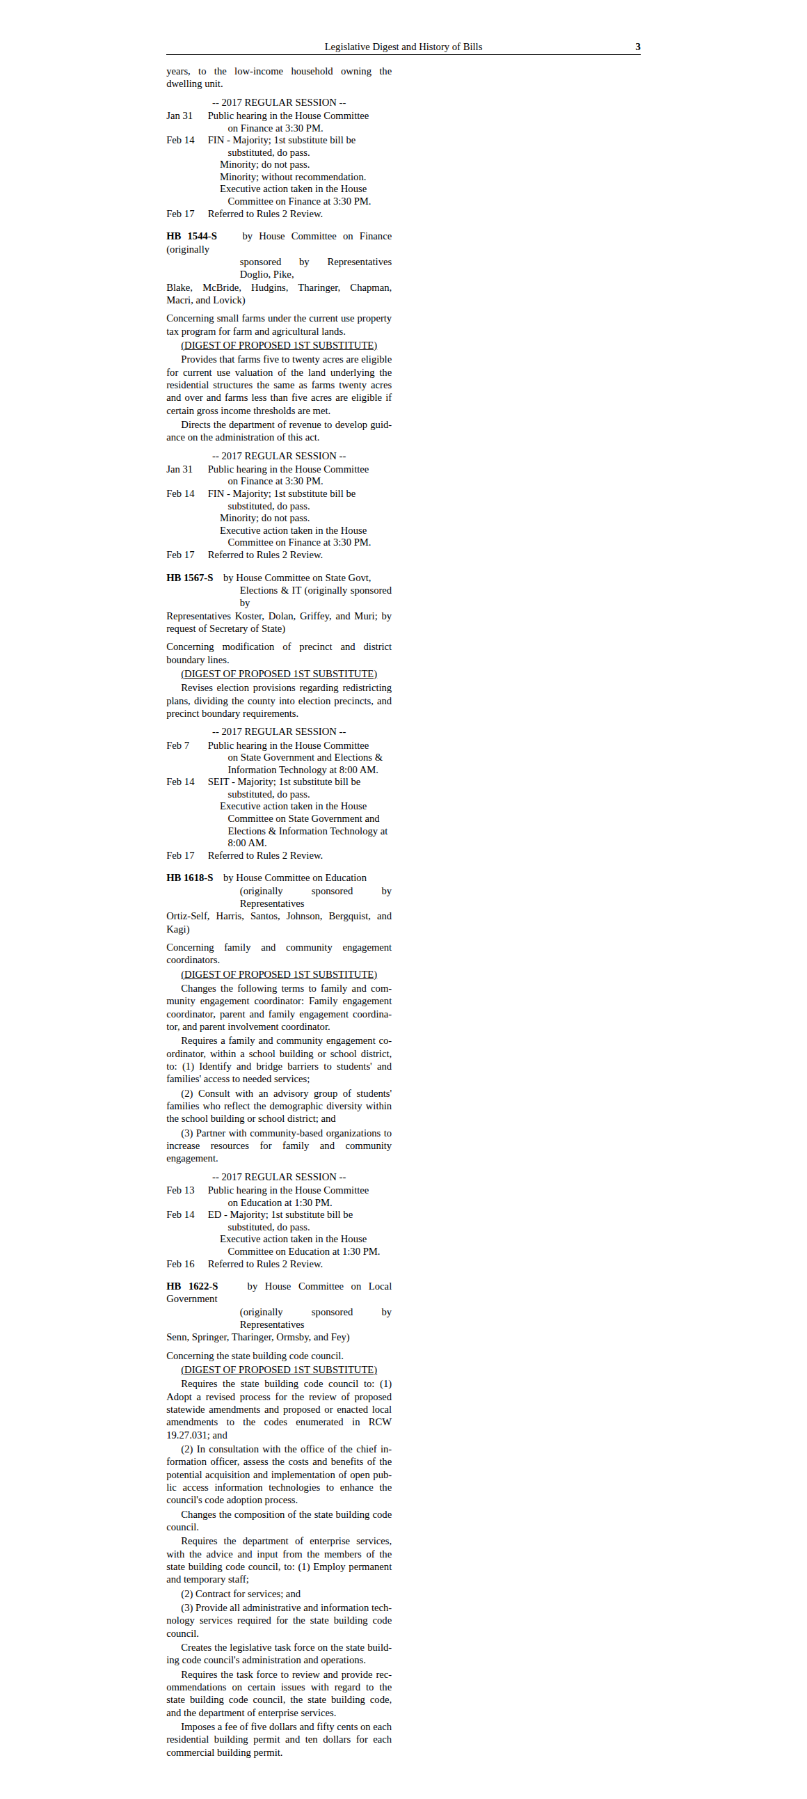Legislative Digest and History of Bills 3
years, to the low-income household owning the dwelling unit.
-- 2017 REGULAR SESSION --
| Jan 31 | Public hearing in the House Committee on Finance at 3:30 PM. |
| Feb 14 | FIN - Majority; 1st substitute bill be substituted, do pass. Minority; do not pass. Minority; without recommendation. Executive action taken in the House Committee on Finance at 3:30 PM. |
| Feb 17 | Referred to Rules 2 Review. |
HB 1544-S by House Committee on Finance (originally sponsored by Representatives Doglio, Pike, Blake, McBride, Hudgins, Tharinger, Chapman, Macri, and Lovick)
Concerning small farms under the current use property tax program for farm and agricultural lands.
(DIGEST OF PROPOSED 1ST SUBSTITUTE)
Provides that farms five to twenty acres are eligible for current use valuation of the land underlying the residential structures the same as farms twenty acres and over and farms less than five acres are eligible if certain gross income thresholds are met.
Directs the department of revenue to develop guidance on the administration of this act.
-- 2017 REGULAR SESSION --
| Jan 31 | Public hearing in the House Committee on Finance at 3:30 PM. |
| Feb 14 | FIN - Majority; 1st substitute bill be substituted, do pass. Minority; do not pass. Executive action taken in the House Committee on Finance at 3:30 PM. |
| Feb 17 | Referred to Rules 2 Review. |
HB 1567-S by House Committee on State Govt, Elections & IT (originally sponsored by Representatives Koster, Dolan, Griffey, and Muri; by request of Secretary of State)
Concerning modification of precinct and district boundary lines.
(DIGEST OF PROPOSED 1ST SUBSTITUTE)
Revises election provisions regarding redistricting plans, dividing the county into election precincts, and precinct boundary requirements.
-- 2017 REGULAR SESSION --
| Feb 7 | Public hearing in the House Committee on State Government and Elections & Information Technology at 8:00 AM. |
| Feb 14 | SEIT - Majority; 1st substitute bill be substituted, do pass. Executive action taken in the House Committee on State Government and Elections & Information Technology at 8:00 AM. |
| Feb 17 | Referred to Rules 2 Review. |
HB 1618-S by House Committee on Education (originally sponsored by Representatives Ortiz-Self, Harris, Santos, Johnson, Bergquist, and Kagi)
Concerning family and community engagement coordinators.
(DIGEST OF PROPOSED 1ST SUBSTITUTE)
Changes the following terms to family and community engagement coordinator: Family engagement coordinator, parent and family engagement coordinator, and parent involvement coordinator.
Requires a family and community engagement coordinator, within a school building or school district, to: (1) Identify and bridge barriers to students' and families' access to needed services;
(2) Consult with an advisory group of students' families who reflect the demographic diversity within the school building or school district; and
(3) Partner with community-based organizations to increase resources for family and community engagement.
-- 2017 REGULAR SESSION --
| Feb 13 | Public hearing in the House Committee on Education at 1:30 PM. |
| Feb 14 | ED - Majority; 1st substitute bill be substituted, do pass. Executive action taken in the House Committee on Education at 1:30 PM. |
| Feb 16 | Referred to Rules 2 Review. |
HB 1622-S by House Committee on Local Government (originally sponsored by Representatives Senn, Springer, Tharinger, Ormsby, and Fey)
Concerning the state building code council.
(DIGEST OF PROPOSED 1ST SUBSTITUTE)
Requires the state building code council to: (1) Adopt a revised process for the review of proposed statewide amendments and proposed or enacted local amendments to the codes enumerated in RCW 19.27.031; and
(2) In consultation with the office of the chief information officer, assess the costs and benefits of the potential acquisition and implementation of open public access information technologies to enhance the council's code adoption process.
Changes the composition of the state building code council.
Requires the department of enterprise services, with the advice and input from the members of the state building code council, to: (1) Employ permanent and temporary staff;
(2) Contract for services; and
(3) Provide all administrative and information technology services required for the state building code council.
Creates the legislative task force on the state building code council's administration and operations.
Requires the task force to review and provide recommendations on certain issues with regard to the state building code council, the state building code, and the department of enterprise services.
Imposes a fee of five dollars and fifty cents on each residential building permit and ten dollars for each commercial building permit.